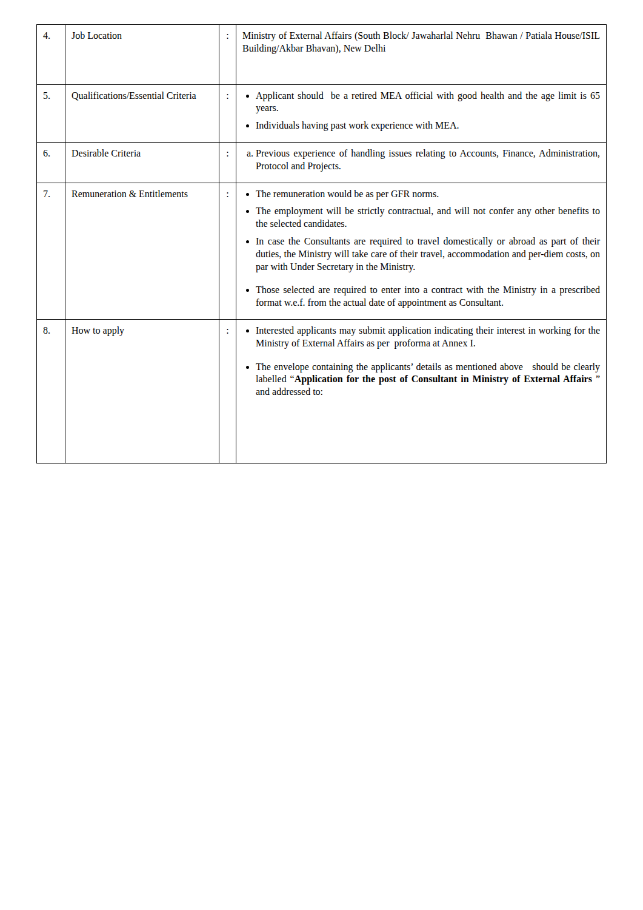| 4. | Job Location | : | Ministry of External Affairs (South Block/ Jawaharlal Nehru Bhawan / Patiala House/ISIL Building/Akbar Bhavan), New Delhi |
| 5. | Qualifications/Essential Criteria | : | Applicant should be a retired MEA official with good health and the age limit is 65 years. Individuals having past work experience with MEA. |
| 6. | Desirable Criteria | : | Previous experience of handling issues relating to Accounts, Finance, Administration, Protocol and Projects. |
| 7. | Remuneration & Entitlements | : | The remuneration would be as per GFR norms. The employment will be strictly contractual, and will not confer any other benefits to the selected candidates. In case the Consultants are required to travel domestically or abroad as part of their duties, the Ministry will take care of their travel, accommodation and per-diem costs, on par with Under Secretary in the Ministry. Those selected are required to enter into a contract with the Ministry in a prescribed format w.e.f. from the actual date of appointment as Consultant. |
| 8. | How to apply | : | Interested applicants may submit application indicating their interest in working for the Ministry of External Affairs as per proforma at Annex I. The envelope containing the applicants’ details as mentioned above should be clearly labelled “ Application for the post of Consultant in Ministry of External Affairs ” and addressed to: |